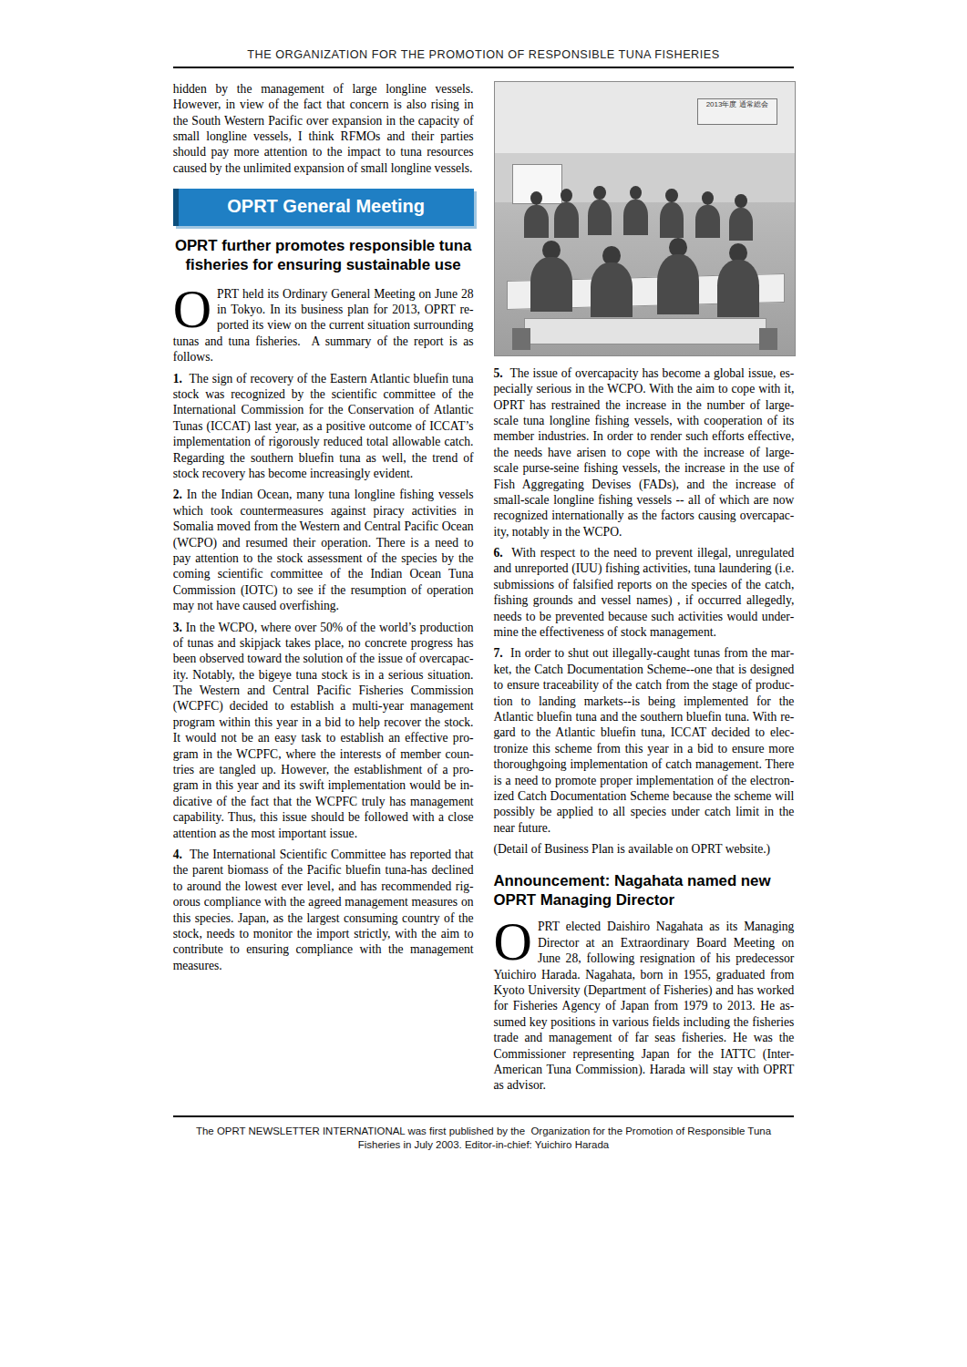THE ORGANIZATION FOR THE PROMOTION OF RESPONSIBLE TUNA FISHERIES
hidden by the management of large longline vessels. However, in view of the fact that concern is also rising in the South Western Pacific over expansion in the capacity of small longline vessels, I think RFMOs and their parties should pay more attention to the impact to tuna resources caused by the unlimited expansion of small longline vessels.
OPRT General Meeting
OPRT further promotes responsible tuna fisheries for ensuring sustainable use
OPRT held its Ordinary General Meeting on June 28 in Tokyo. In its business plan for 2013, OPRT reported its view on the current situation surrounding tunas and tuna fisheries. A summary of the report is as follows.
1. The sign of recovery of the Eastern Atlantic bluefin tuna stock was recognized by the scientific committee of the International Commission for the Conservation of Atlantic Tunas (ICCAT) last year, as a positive outcome of ICCAT’s implementation of rigorously reduced total allowable catch. Regarding the southern bluefin tuna as well, the trend of stock recovery has become increasingly evident.
2. In the Indian Ocean, many tuna longline fishing vessels which took countermeasures against piracy activities in Somalia moved from the Western and Central Pacific Ocean (WCPO) and resumed their operation. There is a need to pay attention to the stock assessment of the species by the coming scientific committee of the Indian Ocean Tuna Commission (IOTC) to see if the resumption of operation may not have caused overfishing.
3. In the WCPO, where over 50% of the world’s production of tunas and skipjack takes place, no concrete progress has been observed toward the solution of the issue of overcapacity. Notably, the bigeye tuna stock is in a serious situation. The Western and Central Pacific Fisheries Commission (WCPFC) decided to establish a multi-year management program within this year in a bid to help recover the stock. It would not be an easy task to establish an effective program in the WCPFC, where the interests of member countries are tangled up. However, the establishment of a program in this year and its swift implementation would be indicative of the fact that the WCPFC truly has management capability. Thus, this issue should be followed with a close attention as the most important issue.
4. The International Scientific Committee has reported that the parent biomass of the Pacific bluefin tuna-has declined to around the lowest ever level, and has recommended rigorous compliance with the agreed management measures on this species. Japan, as the largest consuming country of the stock, needs to monitor the import strictly, with the aim to contribute to ensuring compliance with the management measures.
2013年度 通常総会
5. The issue of overcapacity has become a global issue, especially serious in the WCPO. With the aim to cope with it, OPRT has restrained the increase in the number of large-scale tuna longline fishing vessels, with cooperation of its member industries. In order to render such efforts effective, the needs have arisen to cope with the increase of large-scale purse-seine fishing vessels, the increase in the use of Fish Aggregating Devises (FADs), and the increase of small-scale longline fishing vessels -- all of which are now recognized internationally as the factors causing overcapacity, notably in the WCPO.
6. With respect to the need to prevent illegal, unregulated and unreported (IUU) fishing activities, tuna laundering (i.e. submissions of falsified reports on the species of the catch, fishing grounds and vessel names) , if occurred allegedly, needs to be prevented because such activities would undermine the effectiveness of stock management.
7. In order to shut out illegally-caught tunas from the market, the Catch Documentation Scheme--one that is designed to ensure traceability of the catch from the stage of production to landing markets--is being implemented for the Atlantic bluefin tuna and the southern bluefin tuna. With regard to the Atlantic bluefin tuna, ICCAT decided to electronize this scheme from this year in a bid to ensure more thoroughgoing implementation of catch management. There is a need to promote proper implementation of the electronized Catch Documentation Scheme because the scheme will possibly be applied to all species under catch limit in the near future.
(Detail of Business Plan is available on OPRT website.)
Announcement: Nagahata named new OPRT Managing Director
OPRT elected Daishiro Nagahata as its Managing Director at an Extraordinary Board Meeting on June 28, following resignation of his predecessor Yuichiro Harada. Nagahata, born in 1955, graduated from Kyoto University (Department of Fisheries) and has worked for Fisheries Agency of Japan from 1979 to 2013. He assumed key positions in various fields including the fisheries trade and management of far seas fisheries. He was the Commissioner representing Japan for the IATTC (Inter-American Tuna Commission). Harada will stay with OPRT as advisor.
The OPRT NEWSLETTER INTERNATIONAL was first published by the Organization for the Promotion of Responsible Tuna
Fisheries in July 2003. Editor-in-chief: Yuichiro Harada